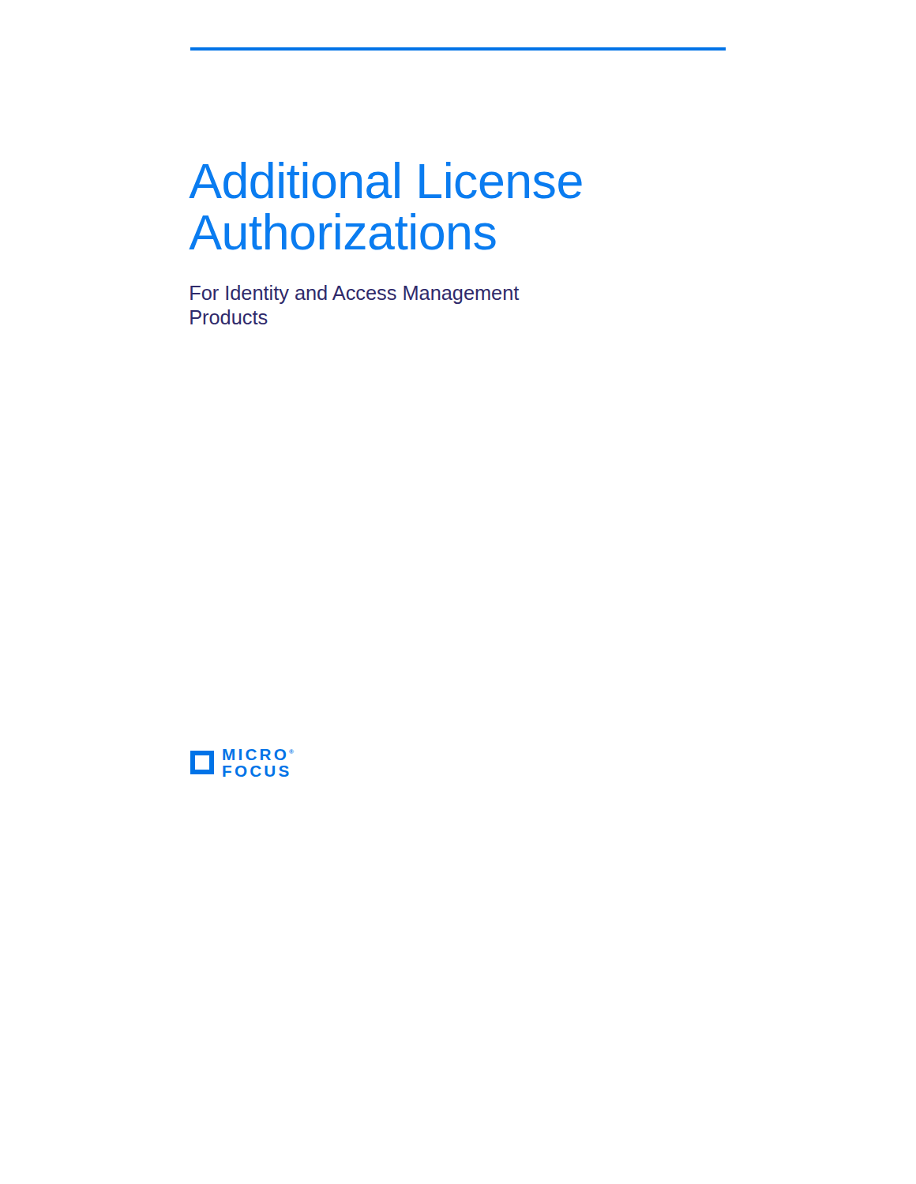Additional License Authorizations
For Identity and Access Management Products
Micro®
Focus